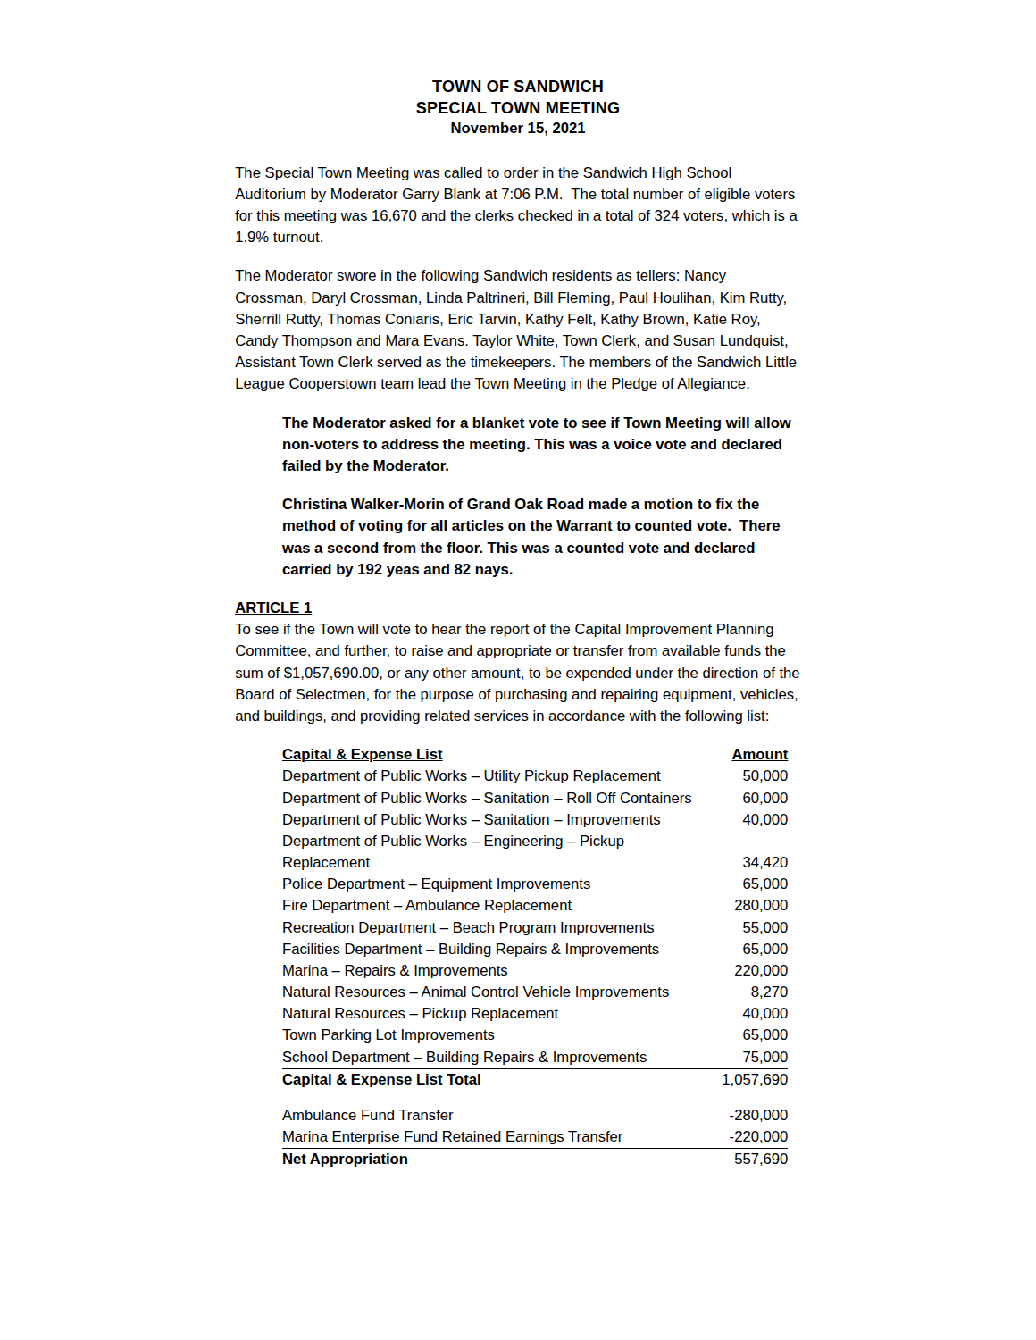TOWN OF SANDWICH
SPECIAL TOWN MEETING
November 15, 2021
The Special Town Meeting was called to order in the Sandwich High School Auditorium by Moderator Garry Blank at 7:06 P.M. The total number of eligible voters for this meeting was 16,670 and the clerks checked in a total of 324 voters, which is a 1.9% turnout.
The Moderator swore in the following Sandwich residents as tellers: Nancy Crossman, Daryl Crossman, Linda Paltrineri, Bill Fleming, Paul Houlihan, Kim Rutty, Sherrill Rutty, Thomas Coniaris, Eric Tarvin, Kathy Felt, Kathy Brown, Katie Roy, Candy Thompson and Mara Evans. Taylor White, Town Clerk, and Susan Lundquist, Assistant Town Clerk served as the timekeepers. The members of the Sandwich Little League Cooperstown team lead the Town Meeting in the Pledge of Allegiance.
The Moderator asked for a blanket vote to see if Town Meeting will allow non-voters to address the meeting. This was a voice vote and declared failed by the Moderator.
Christina Walker-Morin of Grand Oak Road made a motion to fix the method of voting for all articles on the Warrant to counted vote. There was a second from the floor. This was a counted vote and declared carried by 192 yeas and 82 nays.
ARTICLE 1
To see if the Town will vote to hear the report of the Capital Improvement Planning Committee, and further, to raise and appropriate or transfer from available funds the sum of $1,057,690.00, or any other amount, to be expended under the direction of the Board of Selectmen, for the purpose of purchasing and repairing equipment, vehicles, and buildings, and providing related services in accordance with the following list:
| Capital & Expense List | Amount |
| --- | --- |
| Department of Public Works – Utility Pickup Replacement | 50,000 |
| Department of Public Works – Sanitation – Roll Off Containers | 60,000 |
| Department of Public Works – Sanitation – Improvements | 40,000 |
| Department of Public Works – Engineering – Pickup Replacement | 34,420 |
| Police Department – Equipment Improvements | 65,000 |
| Fire Department – Ambulance Replacement | 280,000 |
| Recreation Department – Beach Program Improvements | 55,000 |
| Facilities Department – Building Repairs & Improvements | 65,000 |
| Marina – Repairs & Improvements | 220,000 |
| Natural Resources – Animal Control Vehicle Improvements | 8,270 |
| Natural Resources – Pickup Replacement | 40,000 |
| Town Parking Lot Improvements | 65,000 |
| School Department – Building Repairs & Improvements | 75,000 |
| Capital & Expense List Total | 1,057,690 |
| Ambulance Fund Transfer | -280,000 |
| Marina Enterprise Fund Retained Earnings Transfer | -220,000 |
| Net Appropriation | 557,690 |